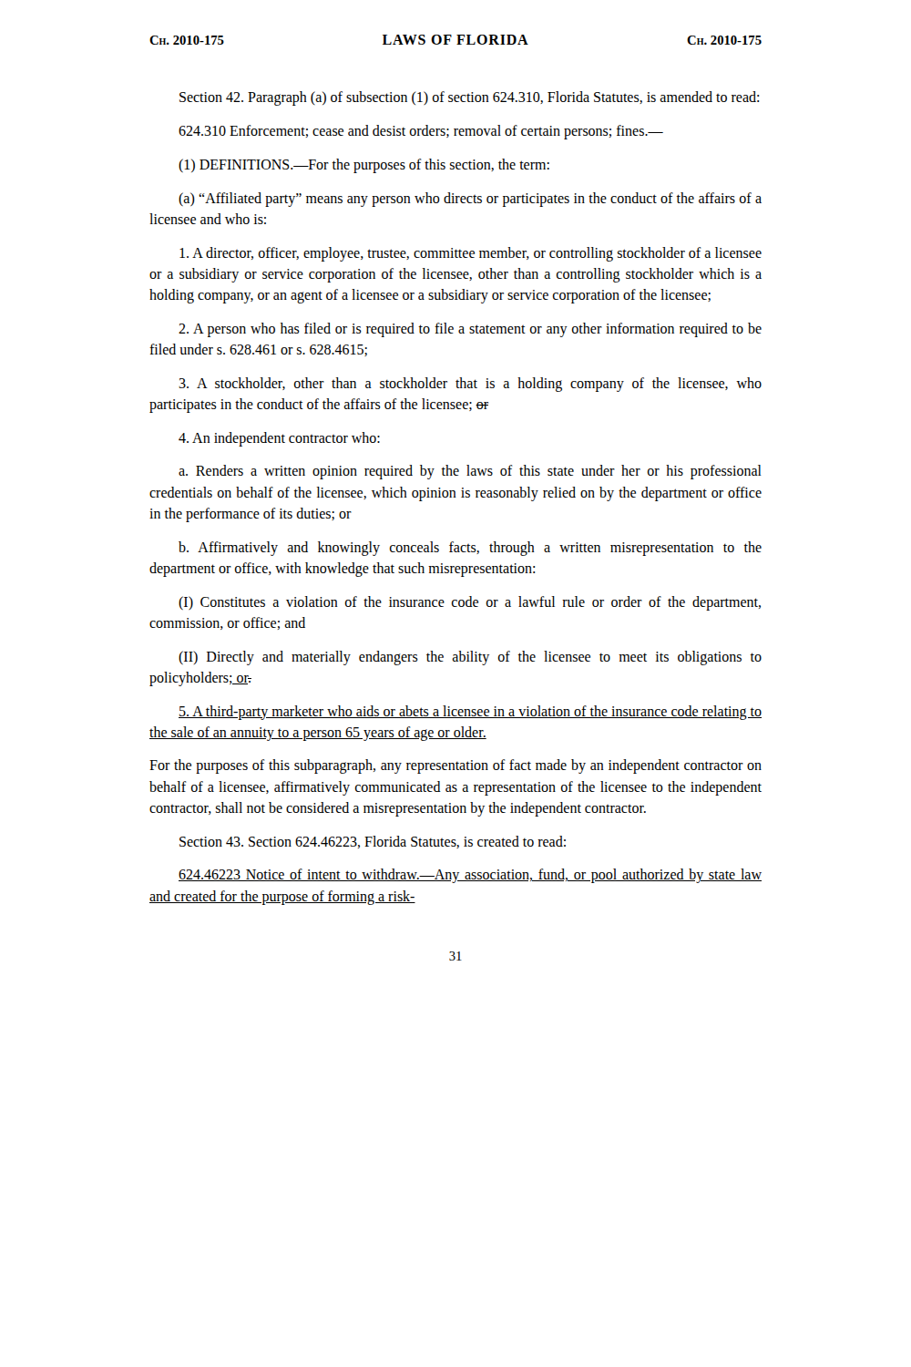Ch. 2010-175 LAWS OF FLORIDA Ch. 2010-175
Section 42. Paragraph (a) of subsection (1) of section 624.310, Florida Statutes, is amended to read:
624.310 Enforcement; cease and desist orders; removal of certain persons; fines.—
(1) DEFINITIONS.—For the purposes of this section, the term:
(a) “Affiliated party” means any person who directs or participates in the conduct of the affairs of a licensee and who is:
1. A director, officer, employee, trustee, committee member, or controlling stockholder of a licensee or a subsidiary or service corporation of the licensee, other than a controlling stockholder which is a holding company, or an agent of a licensee or a subsidiary or service corporation of the licensee;
2. A person who has filed or is required to file a statement or any other information required to be filed under s. 628.461 or s. 628.4615;
3. A stockholder, other than a stockholder that is a holding company of the licensee, who participates in the conduct of the affairs of the licensee; or
4. An independent contractor who:
a. Renders a written opinion required by the laws of this state under her or his professional credentials on behalf of the licensee, which opinion is reasonably relied on by the department or office in the performance of its duties; or
b. Affirmatively and knowingly conceals facts, through a written misrepresentation to the department or office, with knowledge that such misrepresentation:
(I) Constitutes a violation of the insurance code or a lawful rule or order of the department, commission, or office; and
(II) Directly and materially endangers the ability of the licensee to meet its obligations to policyholders; or.
5. A third-party marketer who aids or abets a licensee in a violation of the insurance code relating to the sale of an annuity to a person 65 years of age or older.
For the purposes of this subparagraph, any representation of fact made by an independent contractor on behalf of a licensee, affirmatively communicated as a representation of the licensee to the independent contractor, shall not be considered a misrepresentation by the independent contractor.
Section 43. Section 624.46223, Florida Statutes, is created to read:
624.46223 Notice of intent to withdraw.—Any association, fund, or pool authorized by state law and created for the purpose of forming a risk-
31